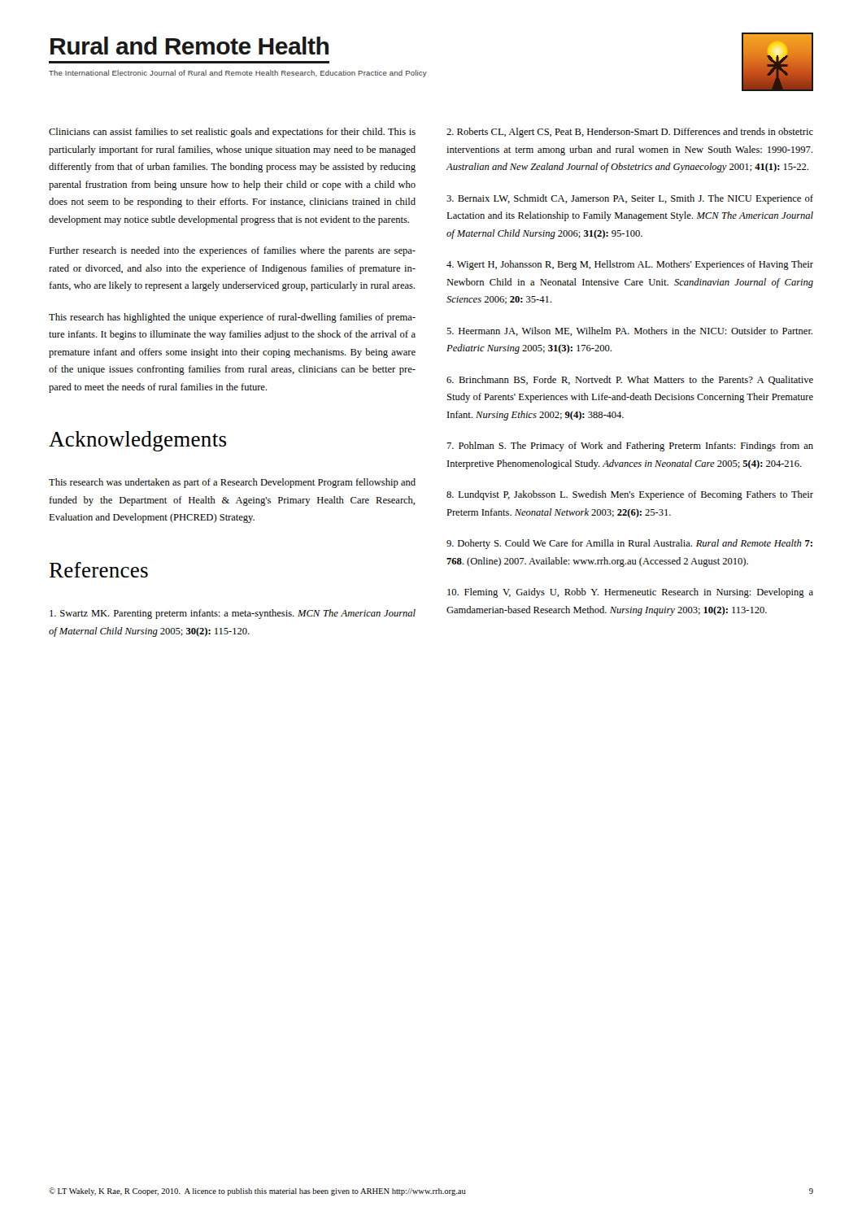Rural and Remote Health
The International Electronic Journal of Rural and Remote Health Research, Education Practice and Policy
Clinicians can assist families to set realistic goals and expectations for their child. This is particularly important for rural families, whose unique situation may need to be managed differently from that of urban families. The bonding process may be assisted by reducing parental frustration from being unsure how to help their child or cope with a child who does not seem to be responding to their efforts. For instance, clinicians trained in child development may notice subtle developmental progress that is not evident to the parents.
Further research is needed into the experiences of families where the parents are separated or divorced, and also into the experience of Indigenous families of premature infants, who are likely to represent a largely underserviced group, particularly in rural areas.
This research has highlighted the unique experience of rural-dwelling families of premature infants. It begins to illuminate the way families adjust to the shock of the arrival of a premature infant and offers some insight into their coping mechanisms. By being aware of the unique issues confronting families from rural areas, clinicians can be better prepared to meet the needs of rural families in the future.
Acknowledgements
This research was undertaken as part of a Research Development Program fellowship and funded by the Department of Health & Ageing's Primary Health Care Research, Evaluation and Development (PHCRED) Strategy.
References
1. Swartz MK. Parenting preterm infants: a meta-synthesis. MCN The American Journal of Maternal Child Nursing 2005; 30(2): 115-120.
2. Roberts CL, Algert CS, Peat B, Henderson-Smart D. Differences and trends in obstetric interventions at term among urban and rural women in New South Wales: 1990-1997. Australian and New Zealand Journal of Obstetrics and Gynaecology 2001; 41(1): 15-22.
3. Bernaix LW, Schmidt CA, Jamerson PA, Seiter L, Smith J. The NICU Experience of Lactation and its Relationship to Family Management Style. MCN The American Journal of Maternal Child Nursing 2006; 31(2): 95-100.
4. Wigert H, Johansson R, Berg M, Hellstrom AL. Mothers' Experiences of Having Their Newborn Child in a Neonatal Intensive Care Unit. Scandinavian Journal of Caring Sciences 2006; 20: 35-41.
5. Heermann JA, Wilson ME, Wilhelm PA. Mothers in the NICU: Outsider to Partner. Pediatric Nursing 2005; 31(3): 176-200.
6. Brinchmann BS, Forde R, Nortvedt P. What Matters to the Parents? A Qualitative Study of Parents' Experiences with Life-and-death Decisions Concerning Their Premature Infant. Nursing Ethics 2002; 9(4): 388-404.
7. Pohlman S. The Primacy of Work and Fathering Preterm Infants: Findings from an Interpretive Phenomenological Study. Advances in Neonatal Care 2005; 5(4): 204-216.
8. Lundqvist P, Jakobsson L. Swedish Men's Experience of Becoming Fathers to Their Preterm Infants. Neonatal Network 2003; 22(6): 25-31.
9. Doherty S. Could We Care for Amilla in Rural Australia. Rural and Remote Health 7: 768. (Online) 2007. Available: www.rrh.org.au (Accessed 2 August 2010).
10. Fleming V, Gaidys U, Robb Y. Hermeneutic Research in Nursing: Developing a Gamdamerian-based Research Method. Nursing Inquiry 2003; 10(2): 113-120.
© LT Wakely, K Rae, R Cooper, 2010. A licence to publish this material has been given to ARHEN http://www.rrh.org.au
9